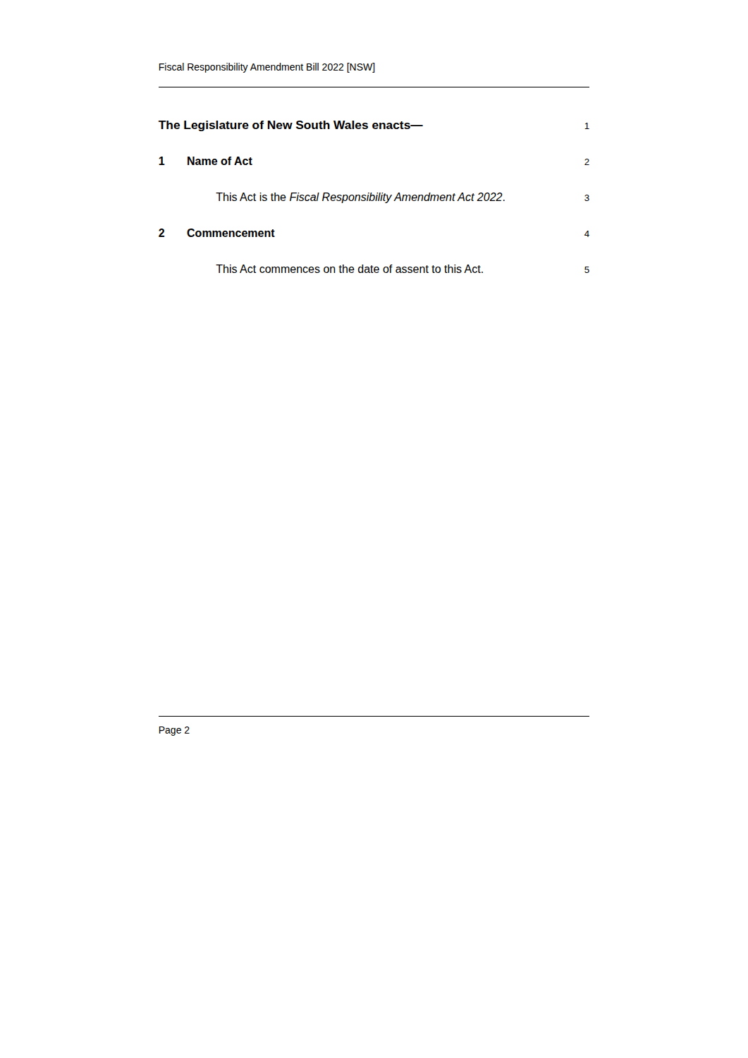Fiscal Responsibility Amendment Bill 2022 [NSW]
The Legislature of New South Wales enacts— 1
1 Name of Act 2
This Act is the Fiscal Responsibility Amendment Act 2022. 3
2 Commencement 4
This Act commences on the date of assent to this Act. 5
Page 2